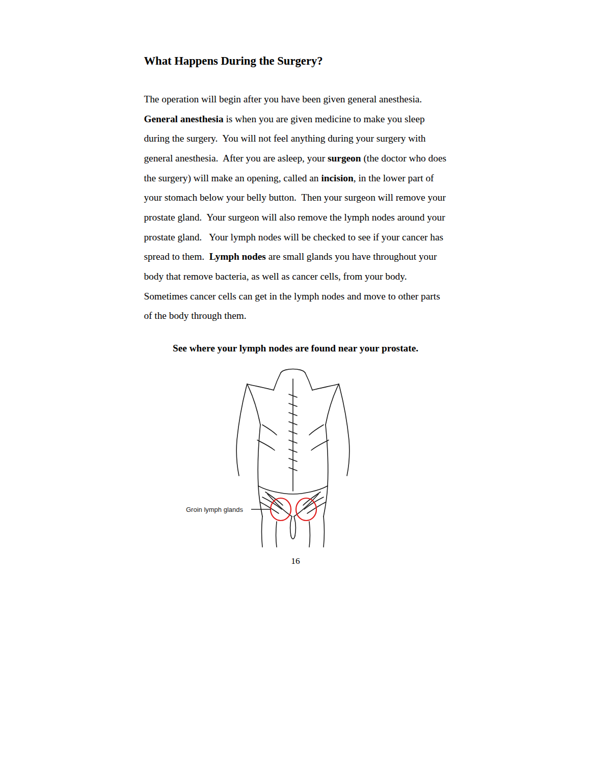What Happens During the Surgery?
The operation will begin after you have been given general anesthesia. General anesthesia is when you are given medicine to make you sleep during the surgery. You will not feel anything during your surgery with general anesthesia. After you are asleep, your surgeon (the doctor who does the surgery) will make an opening, called an incision, in the lower part of your stomach below your belly button. Then your surgeon will remove your prostate gland. Your surgeon will also remove the lymph nodes around your prostate gland. Your lymph nodes will be checked to see if your cancer has spread to them. Lymph nodes are small glands you have throughout your body that remove bacteria, as well as cancer cells, from your body. Sometimes cancer cells can get in the lymph nodes and move to other parts of the body through them.
See where your lymph nodes are found near your prostate.
Groin lymph glands
16